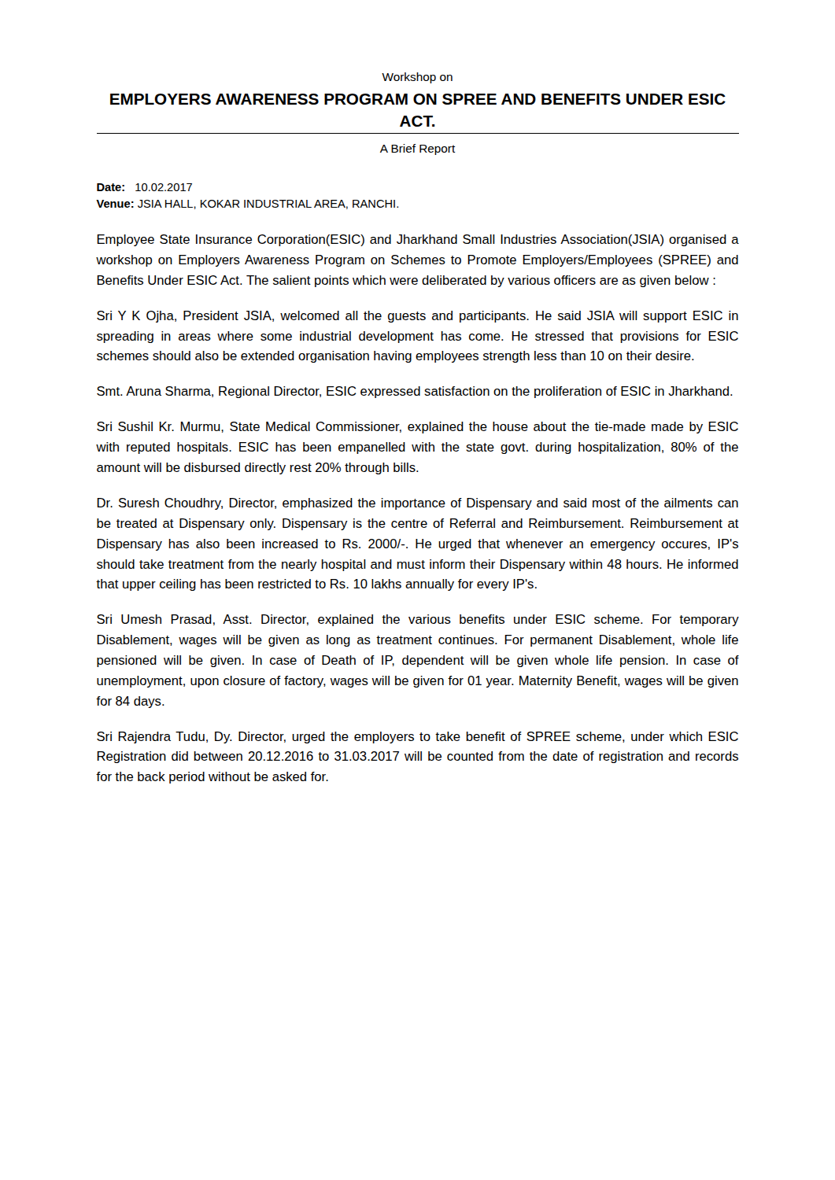Workshop on
EMPLOYERS AWARENESS PROGRAM ON SPREE AND BENEFITS UNDER ESIC ACT.
A Brief Report
Date: 10.02.2017
Venue: JSIA HALL, KOKAR INDUSTRIAL AREA, RANCHI.
Employee State Insurance Corporation(ESIC) and Jharkhand Small Industries Association(JSIA) organised a workshop on Employers Awareness Program on Schemes to Promote Employers/Employees (SPREE) and Benefits Under ESIC Act. The salient points which were deliberated by various officers are as given below :
Sri Y K Ojha, President JSIA, welcomed all the guests and participants. He said JSIA will support ESIC in spreading in areas where some industrial development has come. He stressed that provisions for ESIC schemes should also be extended organisation having employees strength less than 10 on their desire.
Smt. Aruna Sharma, Regional Director, ESIC expressed satisfaction on the proliferation of ESIC in Jharkhand.
Sri Sushil Kr. Murmu, State Medical Commissioner, explained the house about the tie-made made by ESIC with reputed hospitals. ESIC has been empanelled with the state govt. during hospitalization, 80% of the amount will be disbursed directly rest 20% through bills.
Dr. Suresh Choudhry, Director, emphasized the importance of Dispensary and said most of the ailments can be treated at Dispensary only. Dispensary is the centre of Referral and Reimbursement. Reimbursement at Dispensary has also been increased to Rs. 2000/-. He urged that whenever an emergency occures, IP's should take treatment from the nearly hospital and must inform their Dispensary within 48 hours. He informed that upper ceiling has been restricted to Rs. 10 lakhs annually for every IP's.
Sri Umesh Prasad, Asst. Director, explained the various benefits under ESIC scheme. For temporary Disablement, wages will be given as long as treatment continues. For permanent Disablement, whole life pensioned will be given. In case of Death of IP, dependent will be given whole life pension. In case of unemployment, upon closure of factory, wages will be given for 01 year. Maternity Benefit, wages will be given for 84 days.
Sri Rajendra Tudu, Dy. Director, urged the employers to take benefit of SPREE scheme, under which ESIC Registration did between 20.12.2016 to 31.03.2017 will be counted from the date of registration and records for the back period without be asked for.